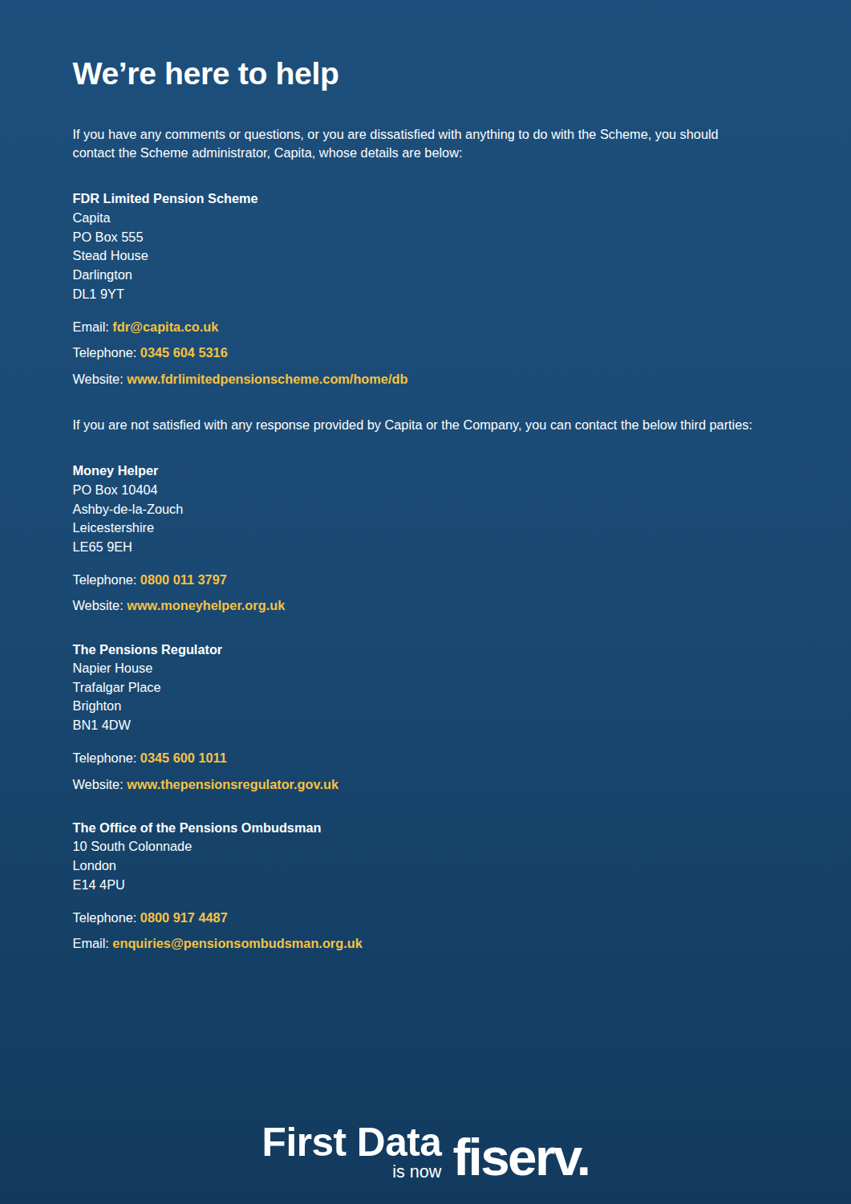We’re here to help
If you have any comments or questions, or you are dissatisfied with anything to do with the Scheme, you should contact the Scheme administrator, Capita, whose details are below:
FDR Limited Pension Scheme
Capita
PO Box 555
Stead House
Darlington
DL1 9YT
Email: fdr@capita.co.uk
Telephone: 0345 604 5316
Website: www.fdrlimitedpensionscheme.com/home/db
If you are not satisfied with any response provided by Capita or the Company, you can contact the below third parties:
Money Helper
PO Box 10404
Ashby-de-la-Zouch
Leicestershire
LE65 9EH
Telephone: 0800 011 3797
Website: www.moneyhelper.org.uk
The Pensions Regulator
Napier House
Trafalgar Place
Brighton
BN1 4DW
Telephone: 0345 600 1011
Website: www.thepensionsregulator.gov.uk
The Office of the Pensions Ombudsman
10 South Colonnade
London
E14 4PU
Telephone: 0800 917 4487
Email: enquiries@pensionsombudsman.org.uk
First Datais now fiserv.